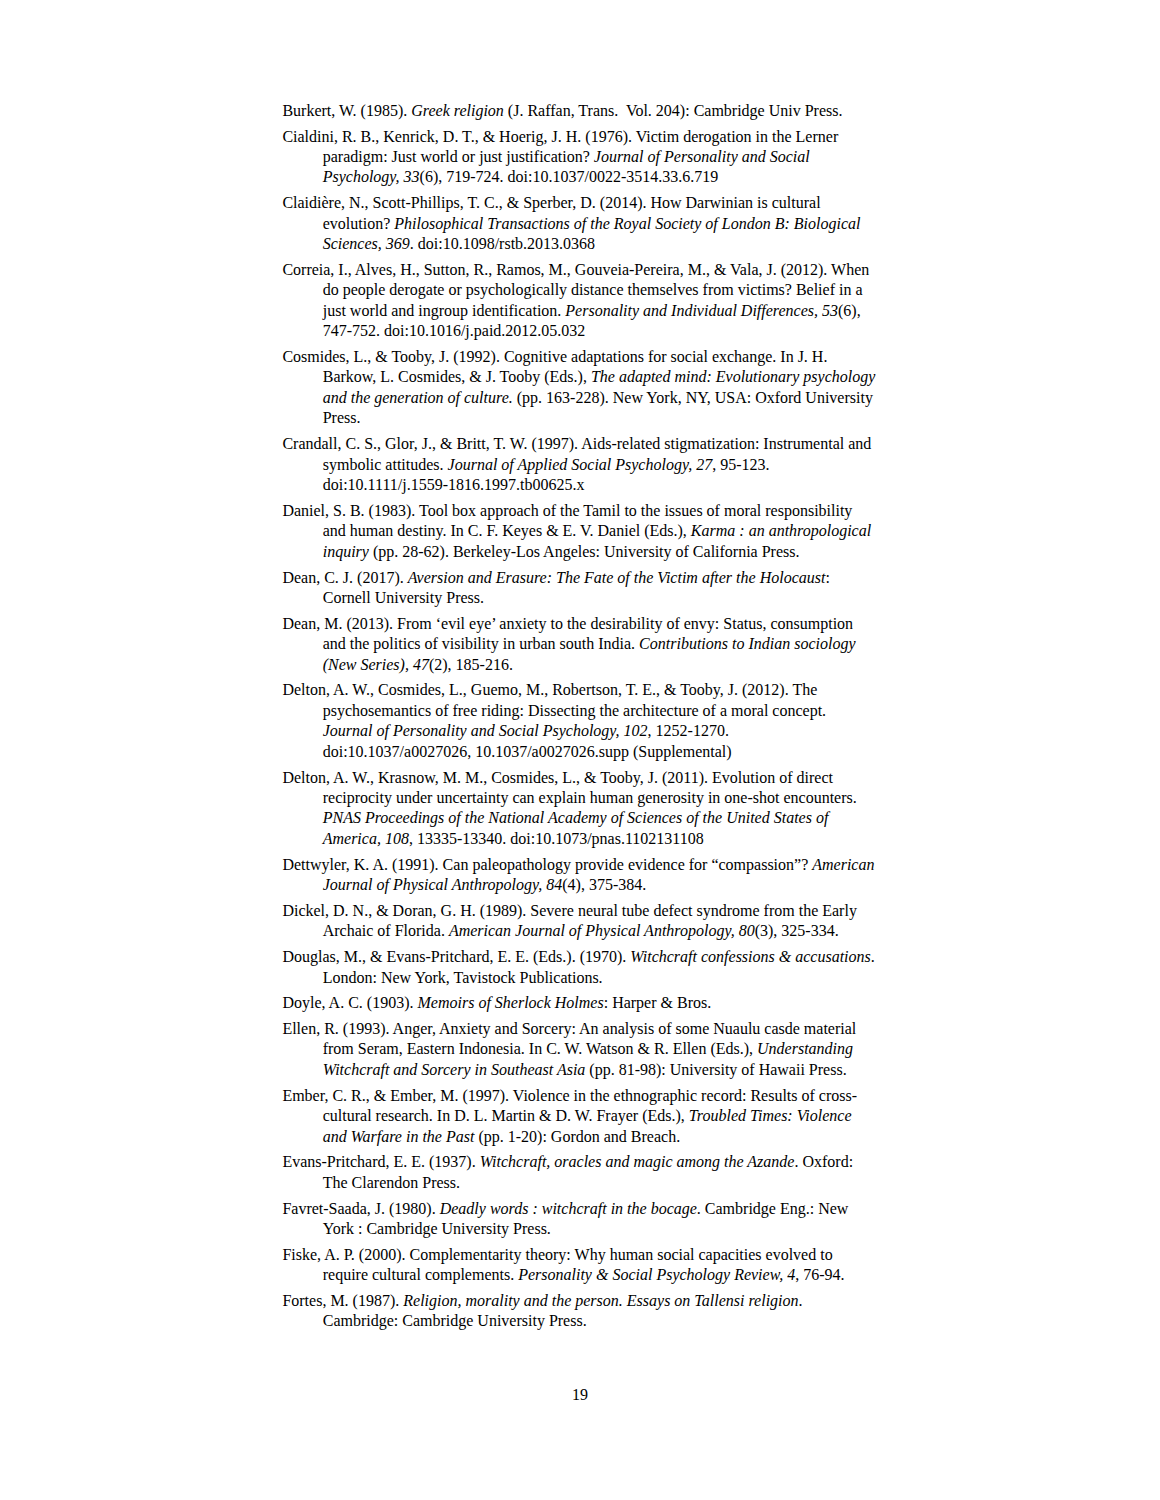Burkert, W. (1985). Greek religion (J. Raffan, Trans. Vol. 204): Cambridge Univ Press.
Cialdini, R. B., Kenrick, D. T., & Hoerig, J. H. (1976). Victim derogation in the Lerner paradigm: Just world or just justification? Journal of Personality and Social Psychology, 33(6), 719-724. doi:10.1037/0022-3514.33.6.719
Claidière, N., Scott-Phillips, T. C., & Sperber, D. (2014). How Darwinian is cultural evolution? Philosophical Transactions of the Royal Society of London B: Biological Sciences, 369. doi:10.1098/rstb.2013.0368
Correia, I., Alves, H., Sutton, R., Ramos, M., Gouveia-Pereira, M., & Vala, J. (2012). When do people derogate or psychologically distance themselves from victims? Belief in a just world and ingroup identification. Personality and Individual Differences, 53(6), 747-752. doi:10.1016/j.paid.2012.05.032
Cosmides, L., & Tooby, J. (1992). Cognitive adaptations for social exchange. In J. H. Barkow, L. Cosmides, & J. Tooby (Eds.), The adapted mind: Evolutionary psychology and the generation of culture. (pp. 163-228). New York, NY, USA: Oxford University Press.
Crandall, C. S., Glor, J., & Britt, T. W. (1997). Aids-related stigmatization: Instrumental and symbolic attitudes. Journal of Applied Social Psychology, 27, 95-123. doi:10.1111/j.1559-1816.1997.tb00625.x
Daniel, S. B. (1983). Tool box approach of the Tamil to the issues of moral responsibility and human destiny. In C. F. Keyes & E. V. Daniel (Eds.), Karma : an anthropological inquiry (pp. 28-62). Berkeley-Los Angeles: University of California Press.
Dean, C. J. (2017). Aversion and Erasure: The Fate of the Victim after the Holocaust: Cornell University Press.
Dean, M. (2013). From ‘evil eye’ anxiety to the desirability of envy: Status, consumption and the politics of visibility in urban south India. Contributions to Indian sociology (New Series), 47(2), 185-216.
Delton, A. W., Cosmides, L., Guemo, M., Robertson, T. E., & Tooby, J. (2012). The psychosemantics of free riding: Dissecting the architecture of a moral concept. Journal of Personality and Social Psychology, 102, 1252-1270. doi:10.1037/a0027026, 10.1037/a0027026.supp (Supplemental)
Delton, A. W., Krasnow, M. M., Cosmides, L., & Tooby, J. (2011). Evolution of direct reciprocity under uncertainty can explain human generosity in one-shot encounters. PNAS Proceedings of the National Academy of Sciences of the United States of America, 108, 13335-13340. doi:10.1073/pnas.1102131108
Dettwyler, K. A. (1991). Can paleopathology provide evidence for “compassion”? American Journal of Physical Anthropology, 84(4), 375-384.
Dickel, D. N., & Doran, G. H. (1989). Severe neural tube defect syndrome from the Early Archaic of Florida. American Journal of Physical Anthropology, 80(3), 325-334.
Douglas, M., & Evans-Pritchard, E. E. (Eds.). (1970). Witchcraft confessions & accusations. London: New York, Tavistock Publications.
Doyle, A. C. (1903). Memoirs of Sherlock Holmes: Harper & Bros.
Ellen, R. (1993). Anger, Anxiety and Sorcery: An analysis of some Nuaulu casde material from Seram, Eastern Indonesia. In C. W. Watson & R. Ellen (Eds.), Understanding Witchcraft and Sorcery in Southeast Asia (pp. 81-98): University of Hawaii Press.
Ember, C. R., & Ember, M. (1997). Violence in the ethnographic record: Results of cross-cultural research. In D. L. Martin & D. W. Frayer (Eds.), Troubled Times: Violence and Warfare in the Past (pp. 1-20): Gordon and Breach.
Evans-Pritchard, E. E. (1937). Witchcraft, oracles and magic among the Azande. Oxford: The Clarendon Press.
Favret-Saada, J. (1980). Deadly words : witchcraft in the bocage. Cambridge Eng.: New York : Cambridge University Press.
Fiske, A. P. (2000). Complementarity theory: Why human social capacities evolved to require cultural complements. Personality & Social Psychology Review, 4, 76-94.
Fortes, M. (1987). Religion, morality and the person. Essays on Tallensi religion. Cambridge: Cambridge University Press.
19